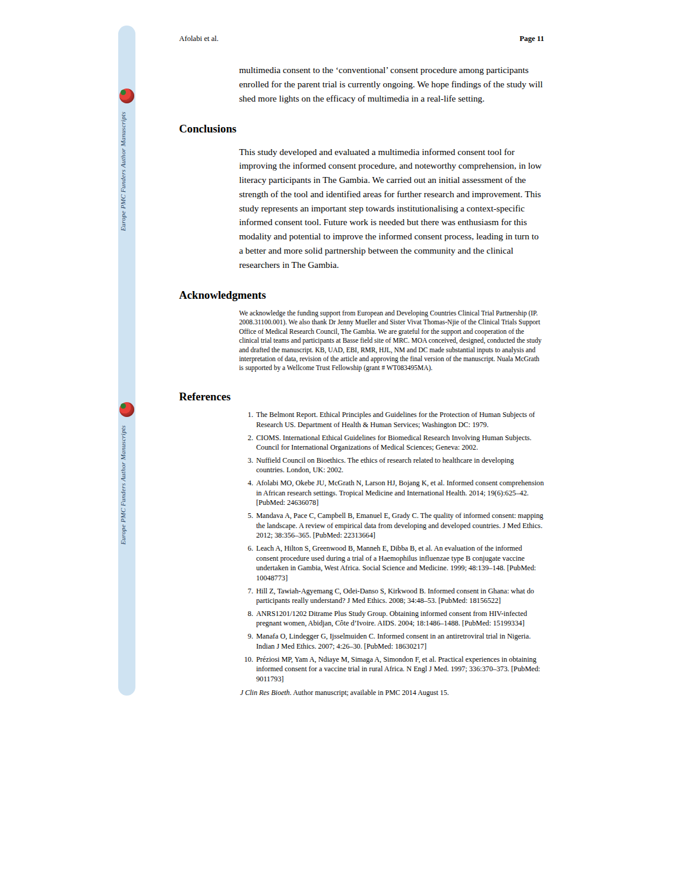Europe PMC Funders Author Manuscripts
Europe PMC Funders Author Manuscripts
Afolabi et al.
Page 11
multimedia consent to the ‘conventional’ consent procedure among participants enrolled for the parent trial is currently ongoing. We hope findings of the study will shed more lights on the efficacy of multimedia in a real-life setting.
Conclusions
This study developed and evaluated a multimedia informed consent tool for improving the informed consent procedure, and noteworthy comprehension, in low literacy participants in The Gambia. We carried out an initial assessment of the strength of the tool and identified areas for further research and improvement. This study represents an important step towards institutionalising a context-specific informed consent tool. Future work is needed but there was enthusiasm for this modality and potential to improve the informed consent process, leading in turn to a better and more solid partnership between the community and the clinical researchers in The Gambia.
Acknowledgments
We acknowledge the funding support from European and Developing Countries Clinical Trial Partnership (IP. 2008.31100.001). We also thank Dr Jenny Mueller and Sister Vivat Thomas-Njie of the Clinical Trials Support Office of Medical Research Council, The Gambia. We are grateful for the support and cooperation of the clinical trial teams and participants at Basse field site of MRC. MOA conceived, designed, conducted the study and drafted the manuscript. KB, UAD, EBI, RMR, HJL, NM and DC made substantial inputs to analysis and interpretation of data, revision of the article and approving the final version of the manuscript. Nuala McGrath is supported by a Wellcome Trust Fellowship (grant # WT083495MA).
References
The Belmont Report. Ethical Principles and Guidelines for the Protection of Human Subjects of Research US. Department of Health & Human Services; Washington DC: 1979.
CIOMS. International Ethical Guidelines for Biomedical Research Involving Human Subjects. Council for International Organizations of Medical Sciences; Geneva: 2002.
Nuffield Council on Bioethics. The ethics of research related to healthcare in developing countries. London, UK: 2002.
Afolabi MO, Okebe JU, McGrath N, Larson HJ, Bojang K, et al. Informed consent comprehension in African research settings. Tropical Medicine and International Health. 2014; 19(6):625–42. [PubMed: 24636078]
Mandava A, Pace C, Campbell B, Emanuel E, Grady C. The quality of informed consent: mapping the landscape. A review of empirical data from developing and developed countries. J Med Ethics. 2012; 38:356–365. [PubMed: 22313664]
Leach A, Hilton S, Greenwood B, Manneh E, Dibba B, et al. An evaluation of the informed consent procedure used during a trial of a Haemophilus influenzae type B conjugate vaccine undertaken in Gambia, West Africa. Social Science and Medicine. 1999; 48:139–148. [PubMed: 10048773]
Hill Z, Tawiah-Agyemang C, Odei-Danso S, Kirkwood B. Informed consent in Ghana: what do participants really understand? J Med Ethics. 2008; 34:48–53. [PubMed: 18156522]
ANRS1201/1202 Ditrame Plus Study Group. Obtaining informed consent from HIV-infected pregnant women, Abidjan, Côte d’Ivoire. AIDS. 2004; 18:1486–1488. [PubMed: 15199334]
Manafa O, Lindegger G, Ijsselmuiden C. Informed consent in an antiretroviral trial in Nigeria. Indian J Med Ethics. 2007; 4:26–30. [PubMed: 18630217]
Préziosi MP, Yam A, Ndiaye M, Simaga A, Simondon F, et al. Practical experiences in obtaining informed consent for a vaccine trial in rural Africa. N Engl J Med. 1997; 336:370–373. [PubMed: 9011793]
J Clin Res Bioeth. Author manuscript; available in PMC 2014 August 15.